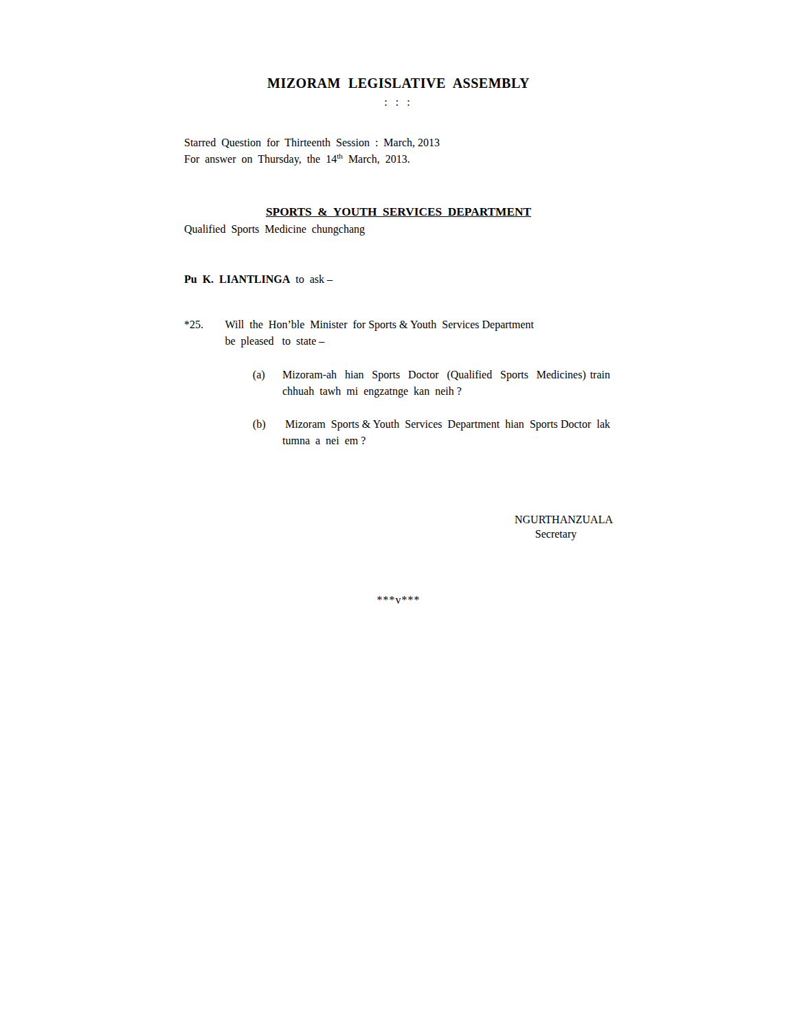MIZORAM LEGISLATIVE ASSEMBLY
: : :
Starred Question for Thirteenth Session : March, 2013
For answer on Thursday, the 14th March, 2013.
SPORTS & YOUTH SERVICES DEPARTMENT
Qualified Sports Medicine chungchang
Pu K. LIANTLINGA to ask –
*25.
Will the Hon’ble Minister for Sports & Youth Services Department
be pleased to state –
(a)
Mizoram-ah hian Sports Doctor (Qualified Sports Medicines) train chhuah tawh mi engzatnge kan neih ?
(b)
Mizoram Sports & Youth Services Department hian Sports Doctor lak tumna a nei em ?
NGURTHANZUALA
Secretary
***v***